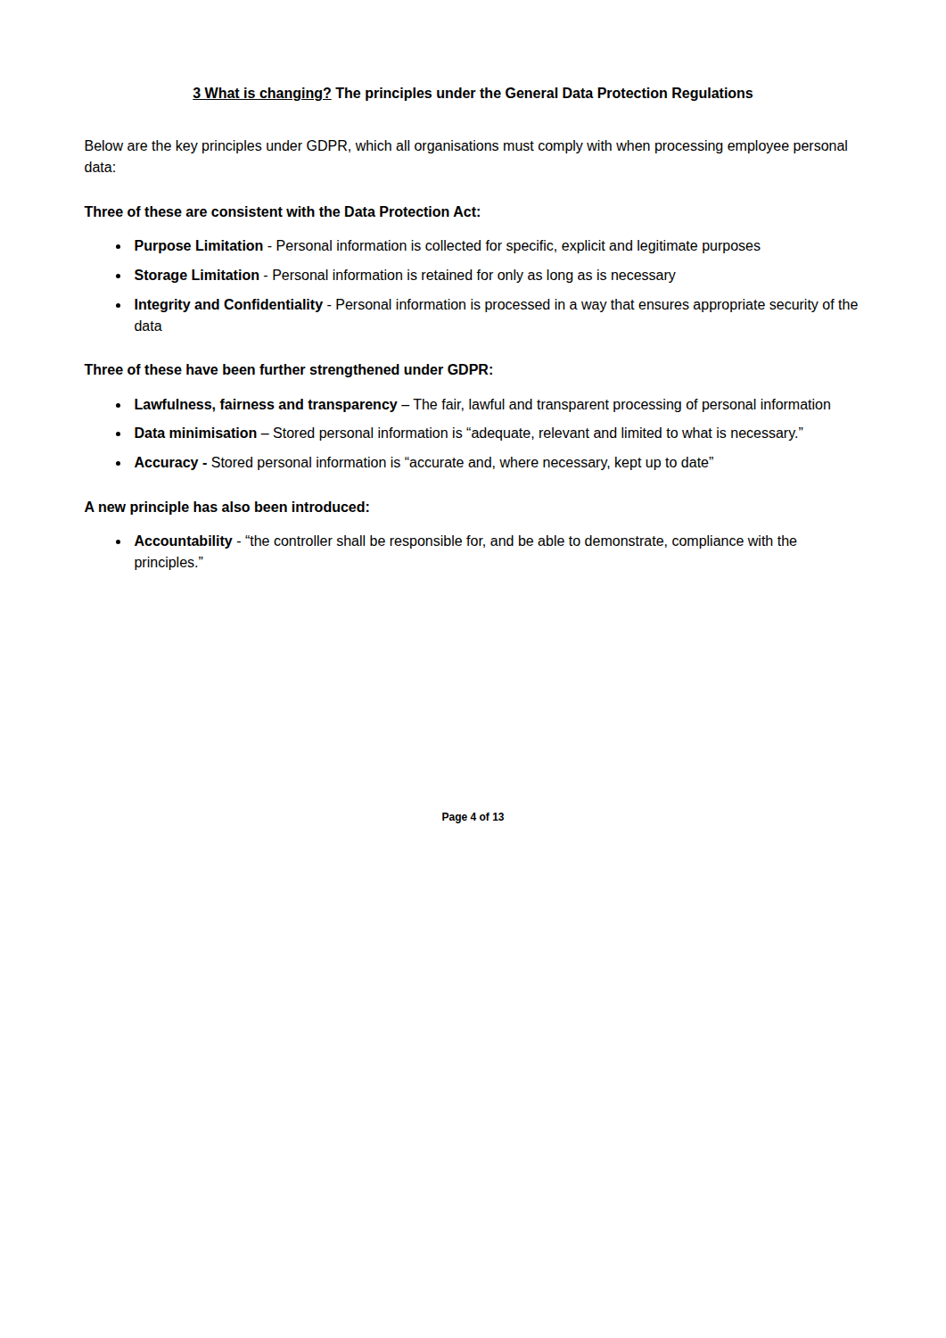3 What is changing? The principles under the General Data Protection Regulations
Below are the key principles under GDPR, which all organisations must comply with when processing employee personal data:
Three of these are consistent with the Data Protection Act:
Purpose Limitation - Personal information is collected for specific, explicit and legitimate purposes
Storage Limitation - Personal information is retained for only as long as is necessary
Integrity and Confidentiality - Personal information is processed in a way that ensures appropriate security of the data
Three of these have been further strengthened under GDPR:
Lawfulness, fairness and transparency – The fair, lawful and transparent processing of personal information
Data minimisation – Stored personal information is “adequate, relevant and limited to what is necessary.”
Accuracy - Stored personal information is “accurate and, where necessary, kept up to date”
A new principle has also been introduced:
Accountability - “the controller shall be responsible for, and be able to demonstrate, compliance with the principles.”
Page 4 of 13